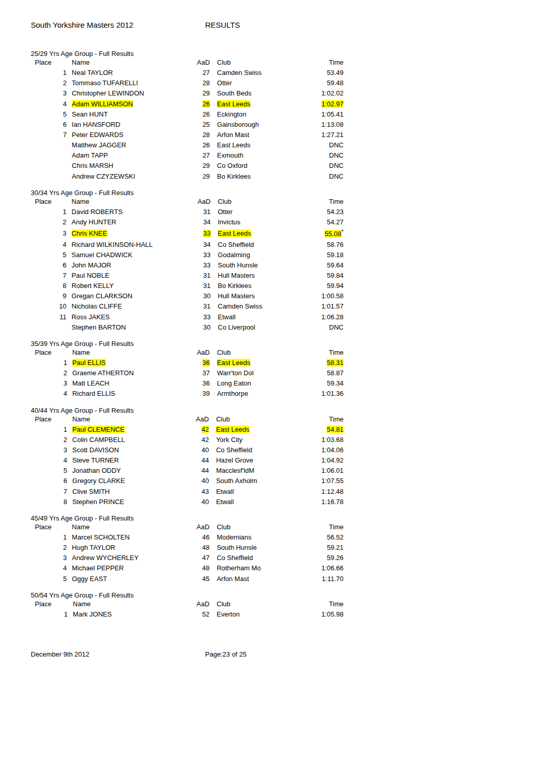South Yorkshire Masters 2012
RESULTS
25/29 Yrs Age Group - Full Results
| Place | Name | AaD | Club | Time |
| --- | --- | --- | --- | --- |
| 1 | Neal TAYLOR | 27 | Camden Swiss | 53.49 |
| 2 | Tommaso TUFARELLI | 28 | Otter | 59.48 |
| 3 | Christopher LEWINDON | 29 | South Beds | 1:02.02 |
| 4 | Adam WILLIAMSON | 26 | East Leeds | 1:02.97 |
| 5 | Sean HUNT | 26 | Eckington | 1:05.41 |
| 6 | Ian HANSFORD | 25 | Gainsborough | 1:13.08 |
| 7 | Peter EDWARDS | 28 | Arfon Mast | 1:27.21 |
| | Matthew JAGGER | 26 | East Leeds | DNC |
| | Adam TAPP | 27 | Exmouth | DNC |
| | Chris MARSH | 29 | Co Oxford | DNC |
| | Andrew CZYZEWSKI | 29 | Bo Kirklees | DNC |
30/34 Yrs Age Group - Full Results
| Place | Name | AaD | Club | Time |
| --- | --- | --- | --- | --- |
| 1 | David ROBERTS | 31 | Otter | 54.23 |
| 2 | Andy HUNTER | 34 | Invictus | 54.27 |
| 3 | Chris KNEE | 33 | East Leeds | 55.08 * |
| 4 | Richard WILKINSON-HALL | 34 | Co Sheffield | 58.76 |
| 5 | Samuel CHADWICK | 33 | Godalming | 59.18 |
| 6 | John MAJOR | 33 | South Hunsle | 59.64 |
| 7 | Paul NOBLE | 31 | Hull Masters | 59.84 |
| 8 | Robert KELLY | 31 | Bo Kirklees | 59.94 |
| 9 | Gregan CLARKSON | 30 | Hull Masters | 1:00.58 |
| 10 | Nicholas CLIFFE | 31 | Camden Swiss | 1:01.57 |
| 11 | Ross JAKES | 33 | Etwall | 1:06.28 |
| | Stephen BARTON | 30 | Co Liverpool | DNC |
35/39 Yrs Age Group - Full Results
| Place | Name | AaD | Club | Time |
| --- | --- | --- | --- | --- |
| 1 | Paul ELLIS | 36 | East Leeds | 58.31 |
| 2 | Graeme ATHERTON | 37 | Warr'ton Dol | 58.87 |
| 3 | Matt LEACH | 36 | Long Eaton | 59.34 |
| 4 | Richard ELLIS | 39 | Armthorpe | 1:01.36 |
40/44 Yrs Age Group - Full Results
| Place | Name | AaD | Club | Time |
| --- | --- | --- | --- | --- |
| 1 | Paul CLEMENCE | 42 | East Leeds | 54.81 |
| 2 | Colin CAMPBELL | 42 | York City | 1:03.68 |
| 3 | Scott DAVISON | 40 | Co Sheffield | 1:04.06 |
| 4 | Steve TURNER | 44 | Hazel Grove | 1:04.92 |
| 5 | Jonathan ODDY | 44 | Macclesf'ldM | 1:06.01 |
| 6 | Gregory CLARKE | 40 | South Axholm | 1:07.55 |
| 7 | Clive SMITH | 43 | Etwall | 1:12.48 |
| 8 | Stephen PRINCE | 40 | Etwall | 1:16.78 |
45/49 Yrs Age Group - Full Results
| Place | Name | AaD | Club | Time |
| --- | --- | --- | --- | --- |
| 1 | Marcel SCHOLTEN | 46 | Modernians | 56.52 |
| 2 | Hugh TAYLOR | 48 | South Hunsle | 59.21 |
| 3 | Andrew WYCHERLEY | 47 | Co Sheffield | 59.26 |
| 4 | Michael PEPPER | 48 | Rotherham Mo | 1:06.66 |
| 5 | Oggy EAST | 45 | Arfon Mast | 1:11.70 |
50/54 Yrs Age Group - Full Results
| Place | Name | AaD | Club | Time |
| --- | --- | --- | --- | --- |
| 1 | Mark JONES | 52 | Everton | 1:05.98 |
December 9th 2012
Page:23 of 25